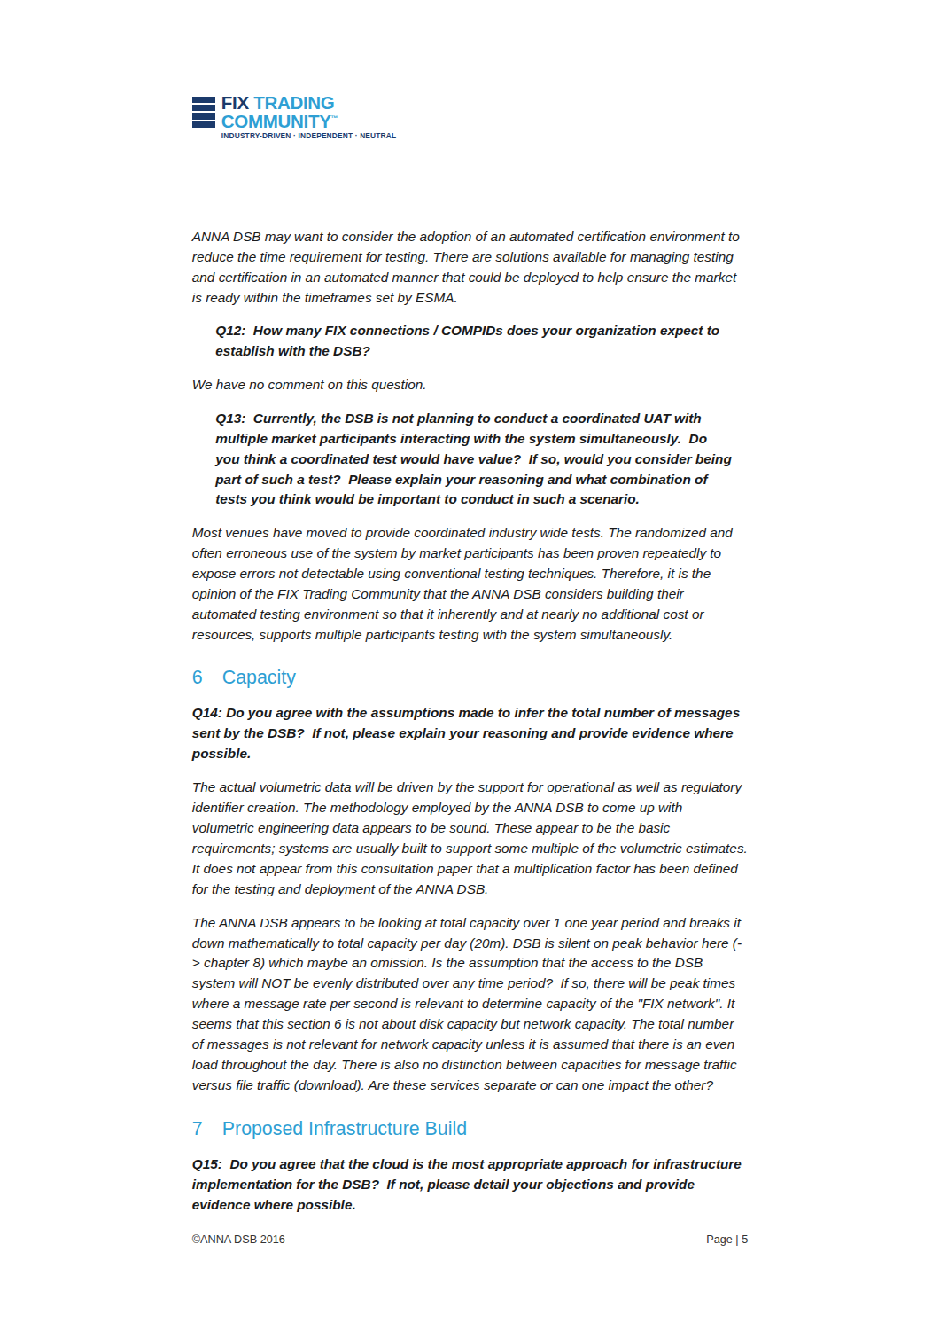FIX TRADING
COMMUNITY™
INDUSTRY-DRIVEN · INDEPENDENT · NEUTRAL
ANNA DSB may want to consider the adoption of an automated certification environment to reduce the time requirement for testing. There are solutions available for managing testing and certification in an automated manner that could be deployed to help ensure the market is ready within the timeframes set by ESMA.
Q12: How many FIX connections / COMPIDs does your organization expect to establish with the DSB?
We have no comment on this question.
Q13: Currently, the DSB is not planning to conduct a coordinated UAT with multiple market participants interacting with the system simultaneously. Do you think a coordinated test would have value? If so, would you consider being part of such a test? Please explain your reasoning and what combination of tests you think would be important to conduct in such a scenario.
Most venues have moved to provide coordinated industry wide tests. The randomized and often erroneous use of the system by market participants has been proven repeatedly to expose errors not detectable using conventional testing techniques. Therefore, it is the opinion of the FIX Trading Community that the ANNA DSB considers building their automated testing environment so that it inherently and at nearly no additional cost or resources, supports multiple participants testing with the system simultaneously.
6 Capacity
Q14: Do you agree with the assumptions made to infer the total number of messages sent by the DSB? If not, please explain your reasoning and provide evidence where possible.
The actual volumetric data will be driven by the support for operational as well as regulatory identifier creation. The methodology employed by the ANNA DSB to come up with volumetric engineering data appears to be sound. These appear to be the basic requirements; systems are usually built to support some multiple of the volumetric estimates. It does not appear from this consultation paper that a multiplication factor has been defined for the testing and deployment of the ANNA DSB.
The ANNA DSB appears to be looking at total capacity over 1 one year period and breaks it down mathematically to total capacity per day (20m). DSB is silent on peak behavior here (-> chapter 8) which maybe an omission. Is the assumption that the access to the DSB system will NOT be evenly distributed over any time period? If so, there will be peak times where a message rate per second is relevant to determine capacity of the "FIX network". It seems that this section 6 is not about disk capacity but network capacity. The total number of messages is not relevant for network capacity unless it is assumed that there is an even load throughout the day. There is also no distinction between capacities for message traffic versus file traffic (download). Are these services separate or can one impact the other?
7 Proposed Infrastructure Build
Q15: Do you agree that the cloud is the most appropriate approach for infrastructure implementation for the DSB? If not, please detail your objections and provide evidence where possible.
©ANNA DSB 2016 Page | 5